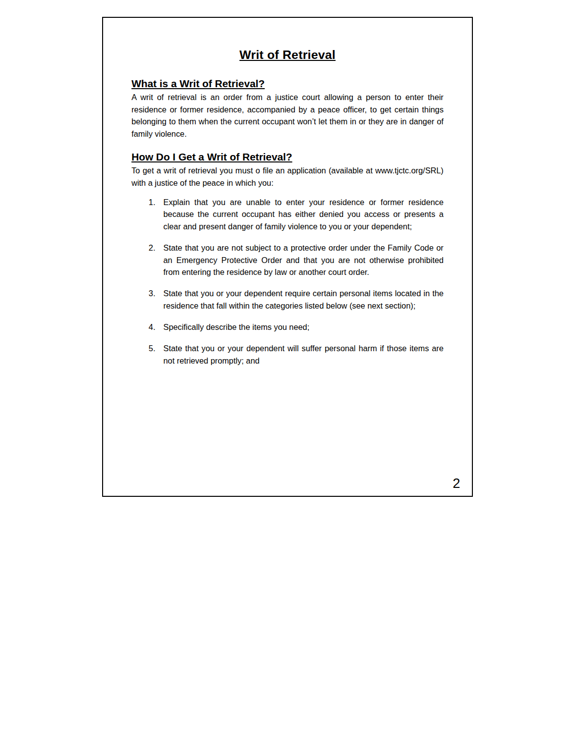Writ of Retrieval
What is a Writ of Retrieval?
A writ of retrieval is an order from a justice court allowing a person to enter their residence or former residence, accompanied by a peace officer, to get certain things belonging to them when the current occupant won’t let them in or they are in danger of family violence.
How Do I Get a Writ of Retrieval?
To get a writ of retrieval you must o file an application (available at www.tjctc.org/SRL) with a justice of the peace in which you:
Explain that you are unable to enter your residence or former residence because the current occupant has either denied you access or presents a clear and present danger of family violence to you or your dependent;
State that you are not subject to a protective order under the Family Code or an Emergency Protective Order and that you are not otherwise prohibited from entering the residence by law or another court order.
State that you or your dependent require certain personal items located in the residence that fall within the categories listed below (see next section);
Specifically describe the items you need;
State that you or your dependent will suffer personal harm if those items are not retrieved promptly; and
2